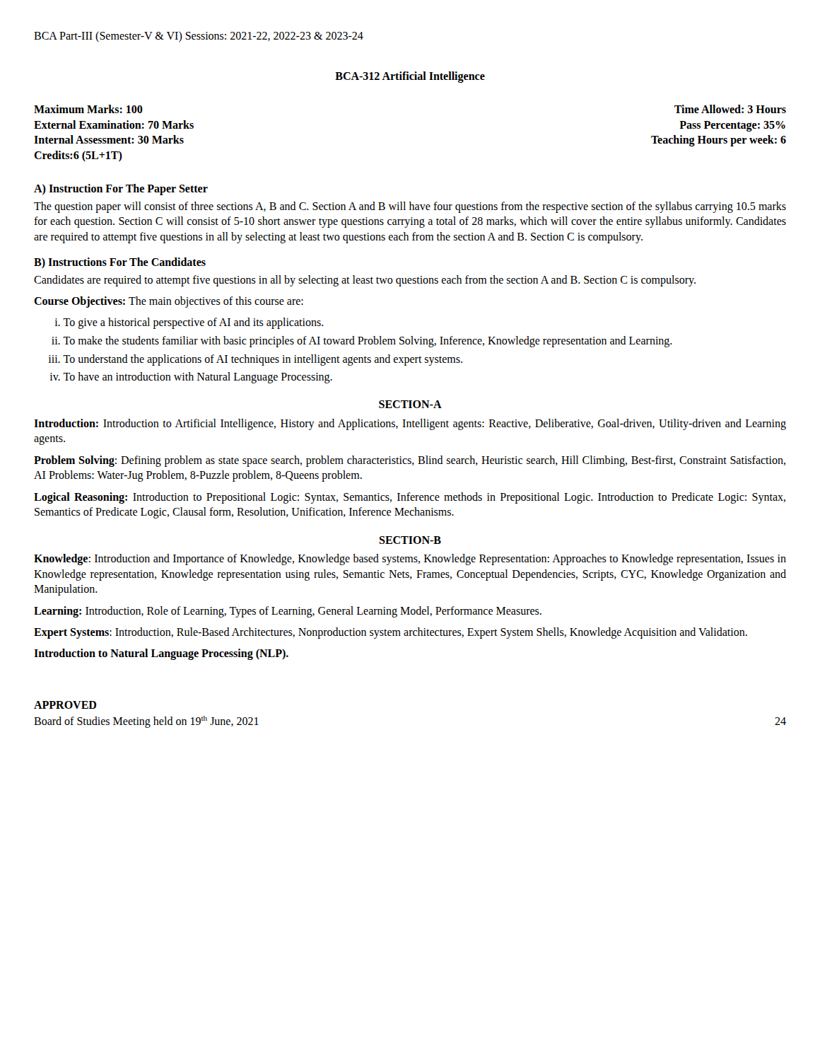BCA Part-III (Semester-V & VI) Sessions: 2021-22, 2022-23 & 2023-24
BCA-312 Artificial Intelligence
| Maximum Marks: 100 | Time Allowed: 3 Hours |
| External Examination: 70 Marks | Pass Percentage: 35% |
| Internal Assessment: 30 Marks | Teaching Hours per week: 6 |
| Credits:6 (5L+1T) | |
A) Instruction For The Paper Setter
The question paper will consist of three sections A, B and C. Section A and B will have four questions from the respective section of the syllabus carrying 10.5 marks for each question. Section C will consist of 5-10 short answer type questions carrying a total of 28 marks, which will cover the entire syllabus uniformly. Candidates are required to attempt five questions in all by selecting at least two questions each from the section A and B. Section C is compulsory.
B) Instructions For The Candidates
Candidates are required to attempt five questions in all by selecting at least two questions each from the section A and B. Section C is compulsory.
Course Objectives: The main objectives of this course are:
To give a historical perspective of AI and its applications.
To make the students familiar with basic principles of AI toward Problem Solving, Inference, Knowledge representation and Learning.
To understand the applications of AI techniques in intelligent agents and expert systems.
To have an introduction with Natural Language Processing.
SECTION-A
Introduction: Introduction to Artificial Intelligence, History and Applications, Intelligent agents: Reactive, Deliberative, Goal-driven, Utility-driven and Learning agents.
Problem Solving: Defining problem as state space search, problem characteristics, Blind search, Heuristic search, Hill Climbing, Best-first, Constraint Satisfaction, AI Problems: Water-Jug Problem, 8-Puzzle problem, 8-Queens problem.
Logical Reasoning: Introduction to Prepositional Logic: Syntax, Semantics, Inference methods in Prepositional Logic. Introduction to Predicate Logic: Syntax, Semantics of Predicate Logic, Clausal form, Resolution, Unification, Inference Mechanisms.
SECTION-B
Knowledge: Introduction and Importance of Knowledge, Knowledge based systems, Knowledge Representation: Approaches to Knowledge representation, Issues in Knowledge representation, Knowledge representation using rules, Semantic Nets, Frames, Conceptual Dependencies, Scripts, CYC, Knowledge Organization and Manipulation.
Learning: Introduction, Role of Learning, Types of Learning, General Learning Model, Performance Measures.
Expert Systems: Introduction, Rule-Based Architectures, Nonproduction system architectures, Expert System Shells, Knowledge Acquisition and Validation.
Introduction to Natural Language Processing (NLP).
APPROVED
Board of Studies Meeting held on 19th June, 2021 24